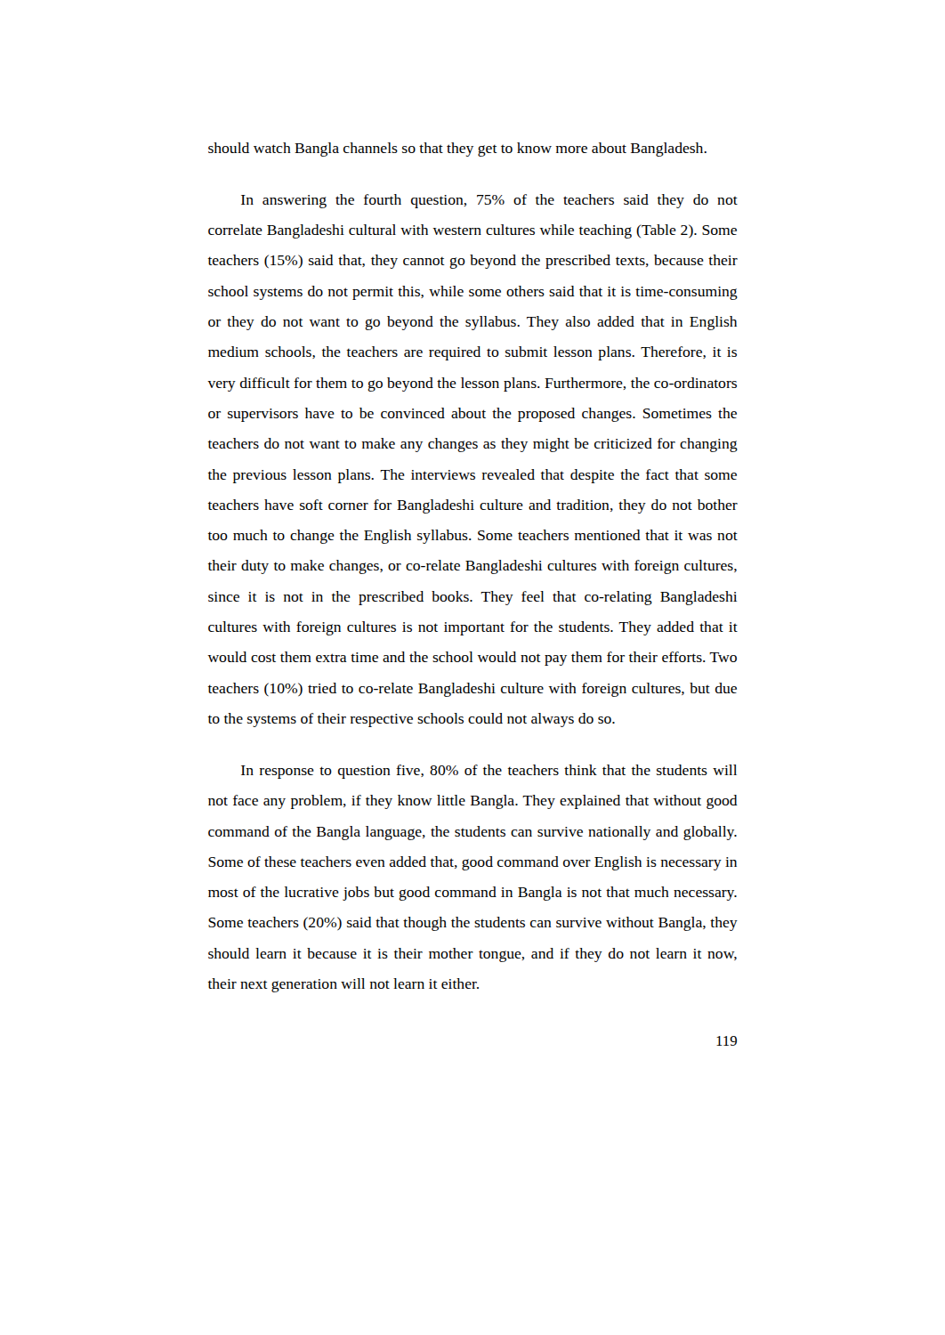should watch Bangla channels so that they get to know more about Bangladesh.
In answering the fourth question, 75% of the teachers said they do not correlate Bangladeshi cultural with western cultures while teaching (Table 2). Some teachers (15%) said that, they cannot go beyond the prescribed texts, because their school systems do not permit this, while some others said that it is time-consuming or they do not want to go beyond the syllabus. They also added that in English medium schools, the teachers are required to submit lesson plans. Therefore, it is very difficult for them to go beyond the lesson plans. Furthermore, the co-ordinators or supervisors have to be convinced about the proposed changes. Sometimes the teachers do not want to make any changes as they might be criticized for changing the previous lesson plans. The interviews revealed that despite the fact that some teachers have soft corner for Bangladeshi culture and tradition, they do not bother too much to change the English syllabus. Some teachers mentioned that it was not their duty to make changes, or co-relate Bangladeshi cultures with foreign cultures, since it is not in the prescribed books. They feel that co-relating Bangladeshi cultures with foreign cultures is not important for the students. They added that it would cost them extra time and the school would not pay them for their efforts. Two teachers (10%) tried to co-relate Bangladeshi culture with foreign cultures, but due to the systems of their respective schools could not always do so.
In response to question five, 80% of the teachers think that the students will not face any problem, if they know little Bangla. They explained that without good command of the Bangla language, the students can survive nationally and globally. Some of these teachers even added that, good command over English is necessary in most of the lucrative jobs but good command in Bangla is not that much necessary. Some teachers (20%) said that though the students can survive without Bangla, they should learn it because it is their mother tongue, and if they do not learn it now, their next generation will not learn it either.
119